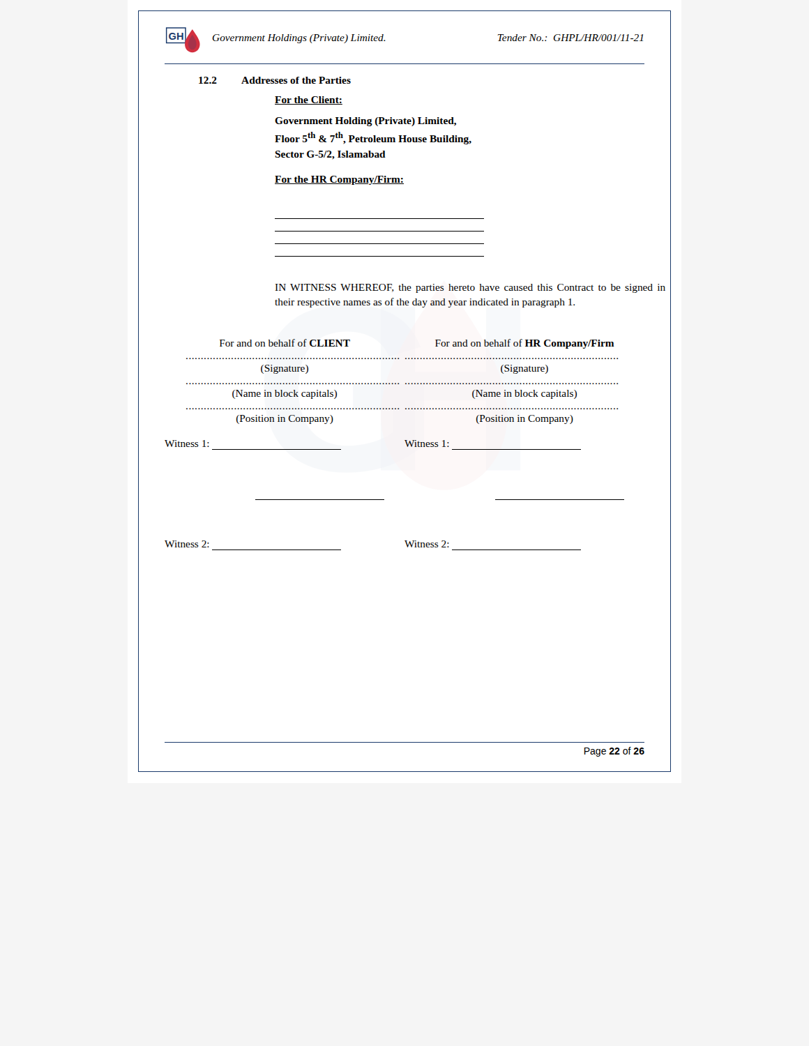G H
GH
Government Holdings (Private) Limited. Tender No.: GHPL/HR/001/11-21
12.2
Addresses of the Parties
For the Client:
Government Holding (Private) Limited,
Floor 5th & 7th, Petroleum House Building,
Sector G-5/2, Islamabad
For the HR Company/Firm:
IN WITNESS WHEREOF, the parties hereto have caused this Contract to be signed in their respective names as of the day and year indicated in paragraph 1.
| For and on behalf of CLIENT | For and on behalf of HR Company/Firm |
| ....................................................................... | ....................................................................... |
| (Signature) | (Signature) |
| ....................................................................... | ....................................................................... |
| (Name in block capitals) | (Name in block capitals) |
| ....................................................................... | ....................................................................... |
| (Position in Company) | (Position in Company) |
| Witness 1: | Witness 1: |
| Witness 2: | Witness 2: |
Page 22 of 26